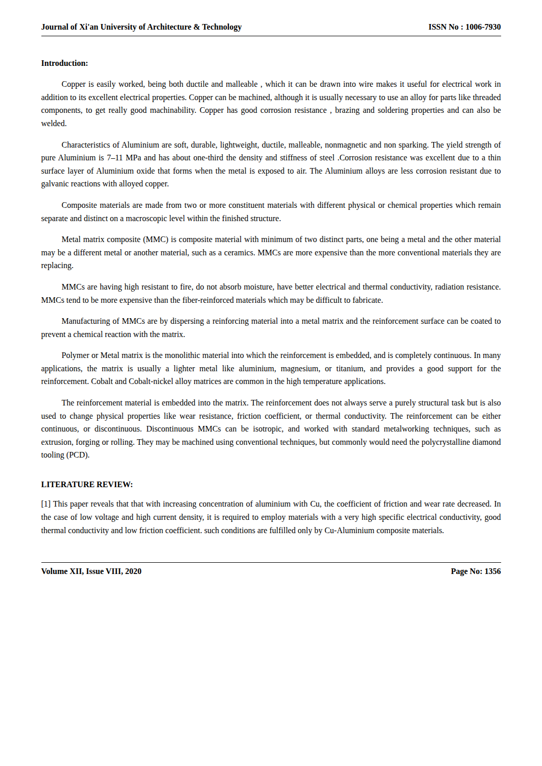Journal of Xi'an University of Architecture & Technology ISSN No : 1006-7930
Introduction:
Copper is easily worked, being both ductile and malleable , which it can be drawn into wire makes it useful for electrical work in addition to its excellent electrical properties. Copper can be machined, although it is usually necessary to use an alloy for parts like threaded components, to get really good machinability. Copper has good corrosion resistance , brazing and soldering properties and can also be welded.
Characteristics of Aluminium are soft, durable, lightweight, ductile, malleable, nonmagnetic and non sparking. The yield strength of pure Aluminium is 7–11 MPa and has about one-third the density and stiffness of steel .Corrosion resistance was excellent due to a thin surface layer of Aluminium oxide that forms when the metal is exposed to air. The Aluminium alloys are less corrosion resistant due to galvanic reactions with alloyed copper.
Composite materials are made from two or more constituent materials with different physical or chemical properties which remain separate and distinct on a macroscopic level within the finished structure.
Metal matrix composite (MMC) is composite material with minimum of two distinct parts, one being a metal and the other material may be a different metal or another material, such as a ceramics. MMCs are more expensive than the more conventional materials they are replacing.
MMCs are having high resistant to fire, do not absorb moisture, have better electrical and thermal conductivity, radiation resistance. MMCs tend to be more expensive than the fiber-reinforced materials which may be difficult to fabricate.
Manufacturing of MMCs are by dispersing a reinforcing material into a metal matrix and the reinforcement surface can be coated to prevent a chemical reaction with the matrix.
Polymer or Metal matrix is the monolithic material into which the reinforcement is embedded, and is completely continuous. In many applications, the matrix is usually a lighter metal like aluminium, magnesium, or titanium, and provides a good support for the reinforcement. Cobalt and Cobalt-nickel alloy matrices are common in the high temperature applications.
The reinforcement material is embedded into the matrix. The reinforcement does not always serve a purely structural task but is also used to change physical properties like wear resistance, friction coefficient, or thermal conductivity. The reinforcement can be either continuous, or discontinuous. Discontinuous MMCs can be isotropic, and worked with standard metalworking techniques, such as extrusion, forging or rolling. They may be machined using conventional techniques, but commonly would need the polycrystalline diamond tooling (PCD).
LITERATURE REVIEW:
[1] This paper reveals that that with increasing concentration of aluminium with Cu, the coefficient of friction and wear rate decreased. In the case of low voltage and high current density, it is required to employ materials with a very high specific electrical conductivity, good thermal conductivity and low friction coefficient. such conditions are fulfilled only by Cu-Aluminium composite materials.
Volume XII, Issue VIII, 2020 Page No: 1356